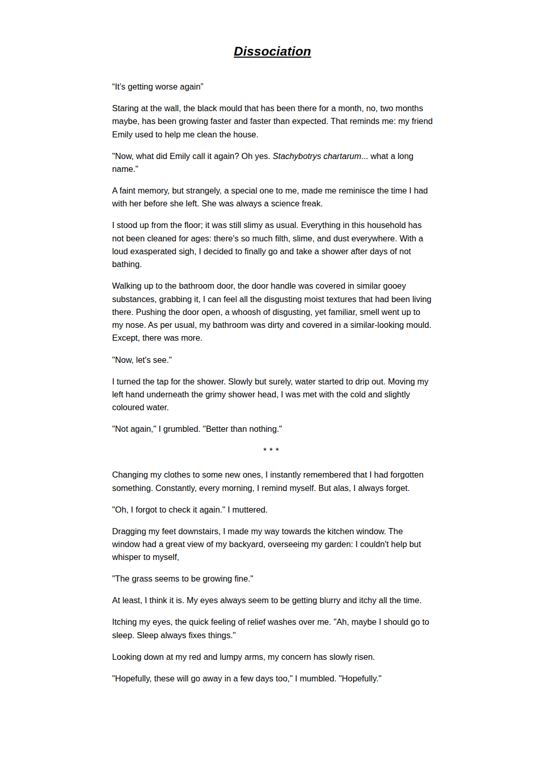Dissociation
“It’s getting worse again”
Staring at the wall, the black mould that has been there for a month, no, two months maybe, has been growing faster and faster than expected. That reminds me: my friend Emily used to help me clean the house.
"Now, what did Emily call it again? Oh yes. Stachybotrys chartarum... what a long name."
A faint memory, but strangely, a special one to me, made me reminisce the time I had with her before she left. She was always a science freak.
I stood up from the floor; it was still slimy as usual. Everything in this household has not been cleaned for ages: there's so much filth, slime, and dust everywhere. With a loud exasperated sigh, I decided to finally go and take a shower after days of not bathing.
Walking up to the bathroom door, the door handle was covered in similar gooey substances, grabbing it, I can feel all the disgusting moist textures that had been living there. Pushing the door open, a whoosh of disgusting, yet familiar, smell went up to my nose. As per usual, my bathroom was dirty and covered in a similar-looking mould. Except, there was more.
"Now, let's see."
I turned the tap for the shower. Slowly but surely, water started to drip out. Moving my left hand underneath the grimy shower head, I was met with the cold and slightly coloured water.
"Not again," I grumbled. "Better than nothing."
***
Changing my clothes to some new ones, I instantly remembered that I had forgotten something. Constantly, every morning, I remind myself. But alas, I always forget.
"Oh, I forgot to check it again." I muttered.
Dragging my feet downstairs, I made my way towards the kitchen window. The window had a great view of my backyard, overseeing my garden: I couldn't help but whisper to myself,
"The grass seems to be growing fine."
At least, I think it is. My eyes always seem to be getting blurry and itchy all the time.
Itching my eyes, the quick feeling of relief washes over me. "Ah, maybe I should go to sleep. Sleep always fixes things."
Looking down at my red and lumpy arms, my concern has slowly risen.
"Hopefully, these will go away in a few days too," I mumbled. "Hopefully."